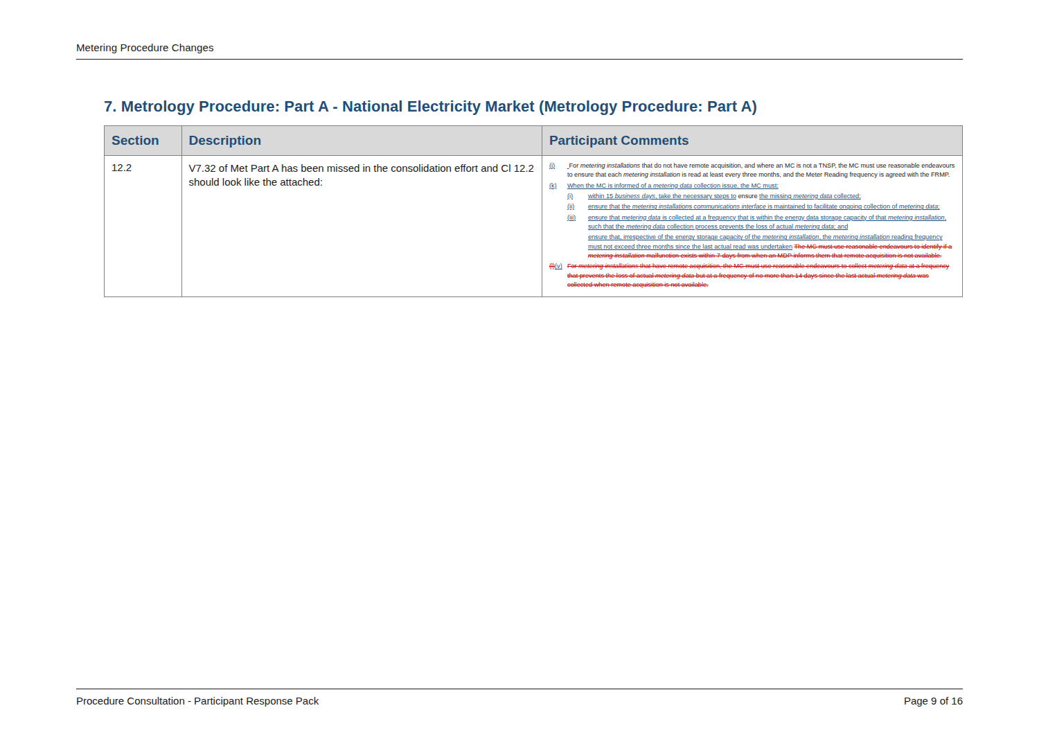Metering Procedure Changes
7. Metrology Procedure: Part A - National Electricity Market (Metrology Procedure: Part A)
| Section | Description | Participant Comments |
| --- | --- | --- |
| 12.2 | V7.32 of Met Part A has been missed in the consolidation effort and Cl 12.2 should look like the attached: | (j) For metering installations that do not have remote acquisition, and where an MC is not a TNSP, the MC must use reasonable endeavours to ensure that each metering installation is read at least every three months, and the Meter Reading frequency is agreed with the FRMP. (k) When the MC is informed of a metering data collection issue, the MC must: (i) within 15 business days , take the necessary steps to ensure the missing metering data collected; (ii) ensure that the metering installation s communications interface is maintained to facilitate ongoing collection of metering data ; (iii) ensure that metering data is collected at a frequency that is within the energy data storage capacity of that metering installation , such that the metering data collection process prevents the loss of actual metering data ; and ensure that, irrespective of the energy storage capacity of the metering installation , the metering installation reading frequency must not exceed three months since the last actual read was undertaken The MC must use reasonable endeavours to identify if a metering installation malfunction exists within 7 days from when an MDP informs them that remote acquisition is not available. (l) (v) For metering installations that have remote acquisition, the MC must use reasonable endeavours to collect metering data at a frequency that prevents the loss of actual metering data but at a frequency of no more than 14 days since the last actual metering data was collected when remote acquisition is not available. |
Procedure Consultation - Participant Response Pack
Page 9 of 16